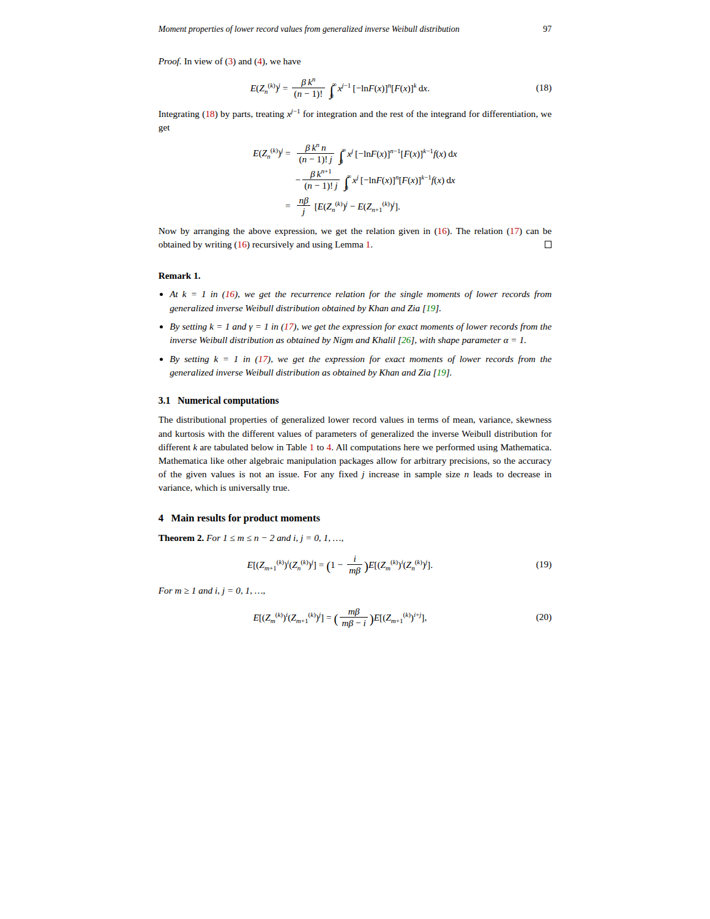Moment properties of lower record values from generalized inverse Weibull distribution 97
Proof. In view of (3) and (4), we have
E(Zn(k))j = β kn(n − 1)! ∫∞0 xj−1 [−ln F(x)]n[F(x)]k dx.
(18)
Integrating (18) by parts, treating xj−1 for integration and the rest of the integrand for differentiation, we get
E(Zn(k))j =
β kn n(n − 1)! j ∫∞0 xj [−ln F(x)]n−1[F(x)]k−1f(x) dx
−β kn+1(n − 1)! j ∫∞0 xj [−ln F(x)]n[F(x)]k−1f(x) dx
=
nβ j [E(Zn(k))j − E(Zn+1(k))j].
Now by arranging the above expression, we get the relation given in (16). The relation (17) can be obtained by writing (16) recursively and using Lemma 1.
Remark 1.
At k = 1 in (16), we get the recurrence relation for the single moments of lower records from generalized inverse Weibull distribution obtained by Khan and Zia [19].
By setting k = 1 and γ = 1 in (17), we get the expression for exact moments of lower records from the inverse Weibull distribution as obtained by Nigm and Khalil [26], with shape parameter α = 1.
By setting k = 1 in (17), we get the expression for exact moments of lower records from the generalized inverse Weibull distribution as obtained by Khan and Zia [19].
3.1 Numerical computations
The distributional properties of generalized lower record values in terms of mean, variance, skewness and kurtosis with the different values of parameters of generalized the inverse Weibull distribution for different k are tabulated below in Table 1 to 4. All computations here we performed using Mathematica. Mathematica like other algebraic manipulation packages allow for arbitrary precisions, so the accuracy of the given values is not an issue. For any fixed j increase in sample size n leads to decrease in variance, which is universally true.
4 Main results for product moments
Theorem 2. For 1 ≤ m ≤ n − 2 and i, j = 0, 1, …,
E[(Zm+1(k))i(Zn(k))j] = (1 − imβ) E[(Zm(k))i(Zn(k))j].
(19)
For m ≥ 1 and i, j = 0, 1, …,
E[(Zm(k))i(Zm+1(k))j] = (mβ mβ − i) E[(Zm+1(k))i+j],
(20)